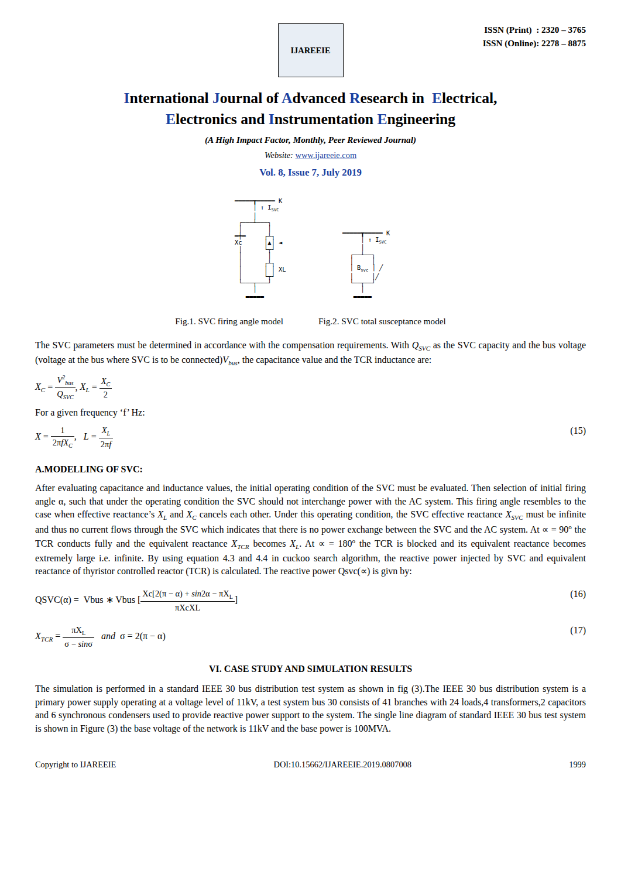IJAREEIE
ISSN (Print) : 2320 – 3765
ISSN (Online): 2278 – 8875
International Journal of Advanced Research in Electrical,
Electronics and Instrumentation Engineering
(A High Impact Factor, Monthly, Peer Reviewed Journal)
Website: www.ijareeie.com
Vol. 8, Issue 7, July 2019
━━━━━┳━━━━━ K │ ↑ ISVC │ ┌───┴───┐ │ │ ═╪═ ┌┴┐ Xc │▲│ ◄ │ └┬┘ │ │ │ ┌┴┐ │ │ │ XL │ └┬┘ └───┬───┘ │ ▬▬▬▬▬
━━━━━┳━━━━━ K │ ↑ ISVC │ ┌──┴──┐ │ │ │ Bsvc │ ╱ │ │╱ └──┬──┘ │ ▬▬▬▬▬
Fig.1. SVC firing angle model Fig.2. SVC total susceptance model
The SVC parameters must be determined in accordance with the compensation requirements. With QSVC as the SVC capacity and the bus voltage (voltage at the bus where SVC is to be connected)Vbus, the capacitance value and the TCR inductance are:
XC = V2bus QSVC, XL = XC 2
For a given frequency ‘f’ Hz:
X = 12πfXC, L = XL 2πf (15)
A.MODELLING OF SVC:
After evaluating capacitance and inductance values, the initial operating condition of the SVC must be evaluated. Then selection of initial firing angle α, such that under the operating condition the SVC should not interchange power with the AC system. This firing angle resembles to the case when effective reactance’s XL and XC cancels each other. Under this operating condition, the SVC effective reactance XSVC must be infinite and thus no current flows through the SVC which indicates that there is no power exchange between the SVC and the AC system. At ∝ = 90o the TCR conducts fully and the equivalent reactance XTCR becomes XL. At ∝ = 180o the TCR is blocked and its equivalent reactance becomes extremely large i.e. infinite. By using equation 4.3 and 4.4 in cuckoo search algorithm, the reactive power injected by SVC and equivalent reactance of thyristor controlled reactor (TCR) is calculated. The reactive power Qsvc(∝) is givn by:
QSVC(α) = Vbus ∗ Vbus [Xc[2(π − α) + sin2α − πXL πXcXL] (16)
XTCR = πXL σ − sinσ and σ = 2(π − α) (17)
VI. CASE STUDY AND SIMULATION RESULTS
The simulation is performed in a standard IEEE 30 bus distribution test system as shown in fig (3).The IEEE 30 bus distribution system is a primary power supply operating at a voltage level of 11kV, a test system bus 30 consists of 41 branches with 24 loads,4 transformers,2 capacitors and 6 synchronous condensers used to provide reactive power support to the system. The single line diagram of standard IEEE 30 bus test system is shown in Figure (3) the base voltage of the network is 11kV and the base power is 100MVA.
Copyright to IJAREEIE DOI:10.15662/IJAREEIE.2019.0807008 1999